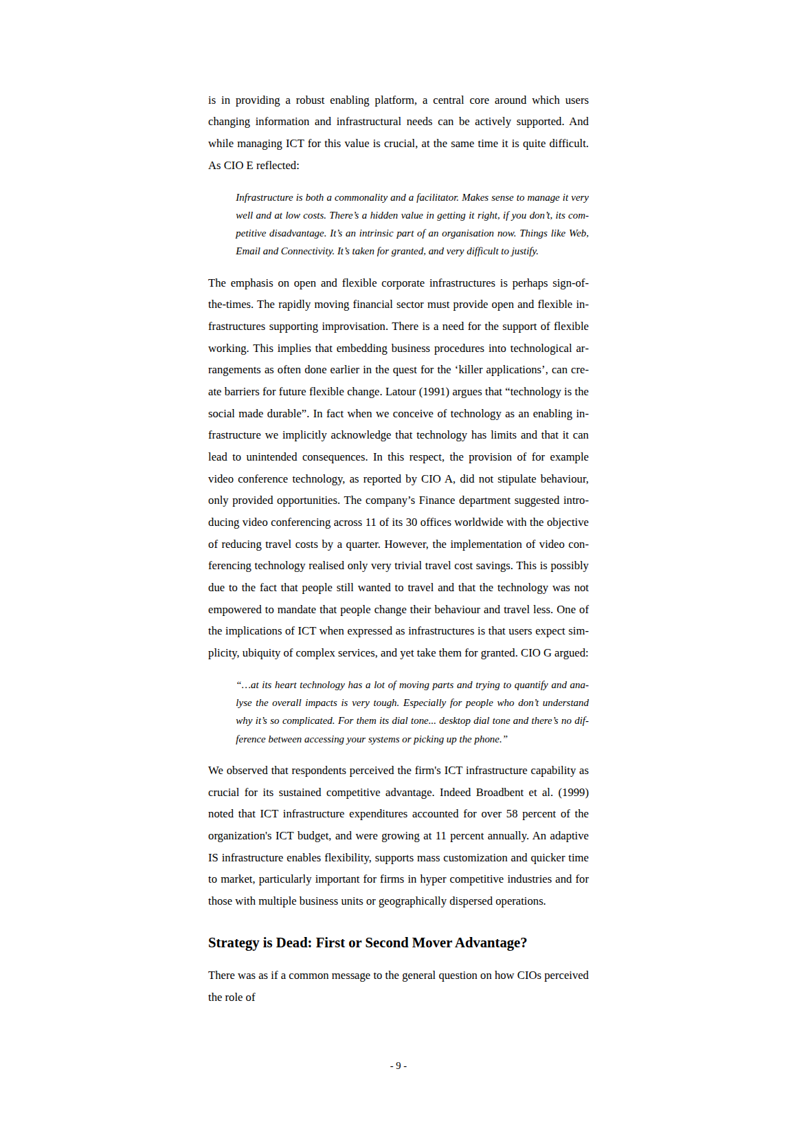is in providing a robust enabling platform, a central core around which users changing information and infrastructural needs can be actively supported. And while managing ICT for this value is crucial, at the same time it is quite difficult. As CIO E reflected:
Infrastructure is both a commonality and a facilitator. Makes sense to manage it very well and at low costs. There’s a hidden value in getting it right, if you don’t, its competitive disadvantage. It’s an intrinsic part of an organisation now. Things like Web, Email and Connectivity. It’s taken for granted, and very difficult to justify.
The emphasis on open and flexible corporate infrastructures is perhaps sign-of-the-times. The rapidly moving financial sector must provide open and flexible infrastructures supporting improvisation. There is a need for the support of flexible working. This implies that embedding business procedures into technological arrangements as often done earlier in the quest for the ‘killer applications’, can create barriers for future flexible change. Latour (1991) argues that “technology is the social made durable”. In fact when we conceive of technology as an enabling infrastructure we implicitly acknowledge that technology has limits and that it can lead to unintended consequences. In this respect, the provision of for example video conference technology, as reported by CIO A, did not stipulate behaviour, only provided opportunities. The company’s Finance department suggested introducing video conferencing across 11 of its 30 offices worldwide with the objective of reducing travel costs by a quarter. However, the implementation of video conferencing technology realised only very trivial travel cost savings. This is possibly due to the fact that people still wanted to travel and that the technology was not empowered to mandate that people change their behaviour and travel less. One of the implications of ICT when expressed as infrastructures is that users expect simplicity, ubiquity of complex services, and yet take them for granted. CIO G argued:
“…at its heart technology has a lot of moving parts and trying to quantify and analyse the overall impacts is very tough. Especially for people who don’t understand why it’s so complicated. For them its dial tone... desktop dial tone and there’s no difference between accessing your systems or picking up the phone.”
We observed that respondents perceived the firm's ICT infrastructure capability as crucial for its sustained competitive advantage. Indeed Broadbent et al. (1999) noted that ICT infrastructure expenditures accounted for over 58 percent of the organization's ICT budget, and were growing at 11 percent annually. An adaptive IS infrastructure enables flexibility, supports mass customization and quicker time to market, particularly important for firms in hyper competitive industries and for those with multiple business units or geographically dispersed operations.
Strategy is Dead: First or Second Mover Advantage?
There was as if a common message to the general question on how CIOs perceived the role of
- 9 -